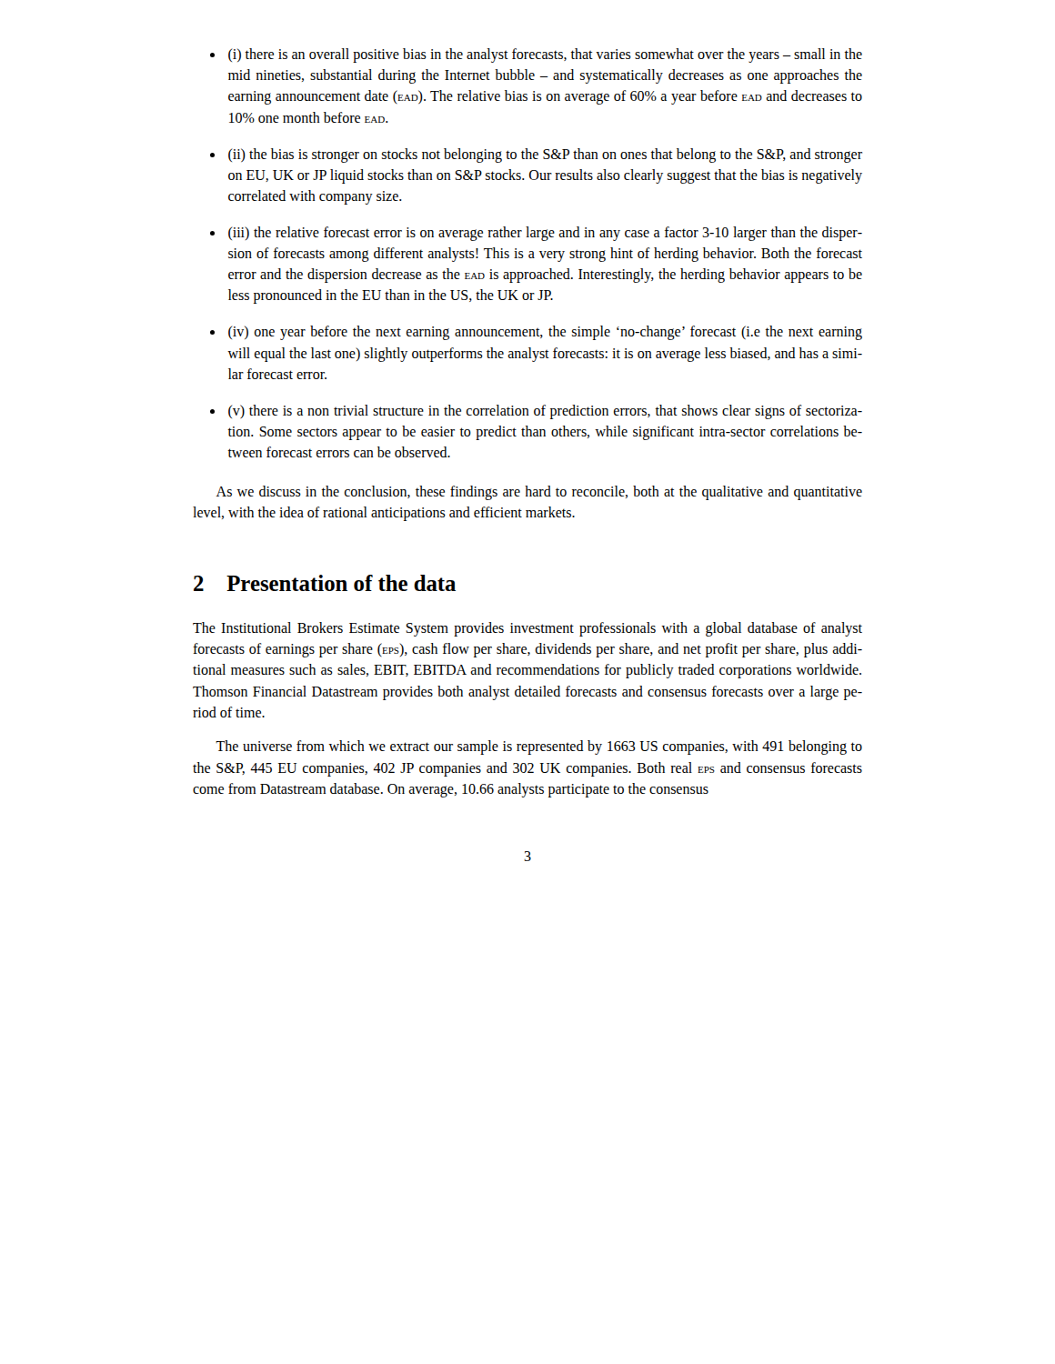(i) there is an overall positive bias in the analyst forecasts, that varies somewhat over the years – small in the mid nineties, substantial during the Internet bubble – and systematically decreases as one approaches the earning announcement date (ead). The relative bias is on average of 60% a year before ead and decreases to 10% one month before ead.
(ii) the bias is stronger on stocks not belonging to the S&P than on ones that belong to the S&P, and stronger on EU, UK or JP liquid stocks than on S&P stocks. Our results also clearly suggest that the bias is negatively correlated with company size.
(iii) the relative forecast error is on average rather large and in any case a factor 3-10 larger than the dispersion of forecasts among different analysts! This is a very strong hint of herding behavior. Both the forecast error and the dispersion decrease as the ead is approached. Interestingly, the herding behavior appears to be less pronounced in the EU than in the US, the UK or JP.
(iv) one year before the next earning announcement, the simple ‘no-change’ forecast (i.e the next earning will equal the last one) slightly outperforms the analyst forecasts: it is on average less biased, and has a similar forecast error.
(v) there is a non trivial structure in the correlation of prediction errors, that shows clear signs of sectorization. Some sectors appear to be easier to predict than others, while significant intra-sector correlations between forecast errors can be observed.
As we discuss in the conclusion, these findings are hard to reconcile, both at the qualitative and quantitative level, with the idea of rational anticipations and efficient markets.
2 Presentation of the data
The Institutional Brokers Estimate System provides investment professionals with a global database of analyst forecasts of earnings per share (eps), cash flow per share, dividends per share, and net profit per share, plus additional measures such as sales, EBIT, EBITDA and recommendations for publicly traded corporations worldwide. Thomson Financial Datastream provides both analyst detailed forecasts and consensus forecasts over a large period of time.
The universe from which we extract our sample is represented by 1663 US companies, with 491 belonging to the S&P, 445 EU companies, 402 JP companies and 302 UK companies. Both real eps and consensus forecasts come from Datastream database. On average, 10.66 analysts participate to the consensus
3